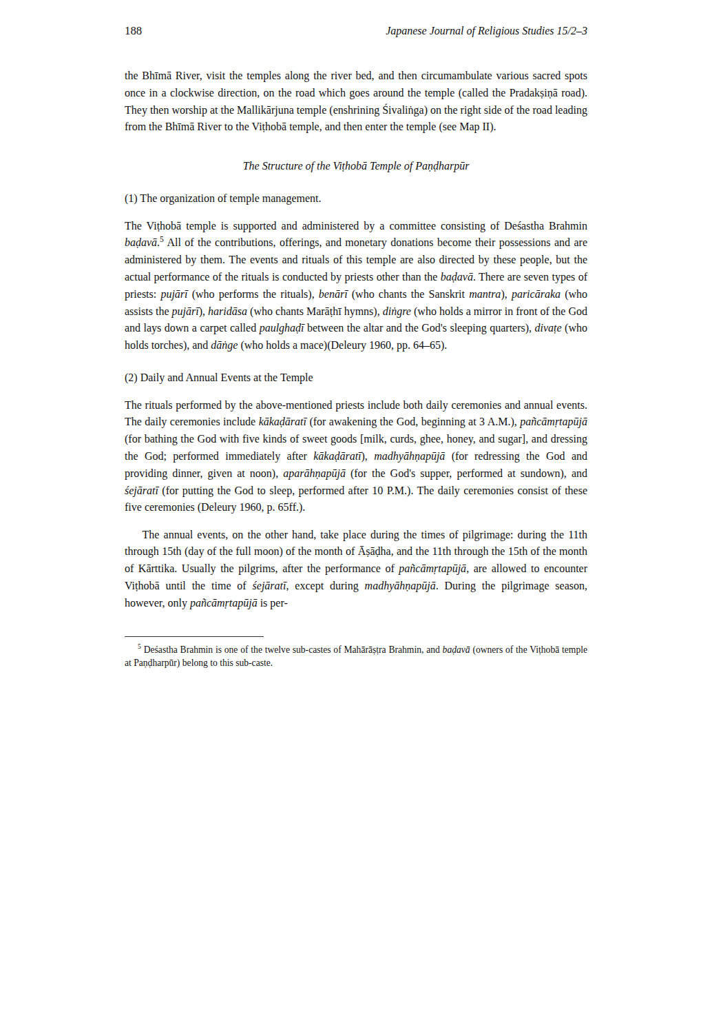188 Japanese Journal of Religious Studies 15/2–3
the Bhīmā River, visit the temples along the river bed, and then circumambulate various sacred spots once in a clockwise direction, on the road which goes around the temple (called the Pradakṣiṇā road). They then worship at the Mallikārjuna temple (enshrining Śivaliṅga) on the right side of the road leading from the Bhīmā River to the Viṭhobā temple, and then enter the temple (see Map II).
The Structure of the Viṭhobā Temple of Paṇḍharpūr
(1) The organization of temple management.
The Viṭhobā temple is supported and administered by a committee consisting of Deśastha Brahmin baḍavā.5 All of the contributions, offerings, and monetary donations become their possessions and are administered by them. The events and rituals of this temple are also directed by these people, but the actual performance of the rituals is conducted by priests other than the baḍavā. There are seven types of priests: pujārī (who performs the rituals), benārī (who chants the Sanskrit mantra), paricāraka (who assists the pujārī), haridāsa (who chants Marāṭhī hymns), diṅgre (who holds a mirror in front of the God and lays down a carpet called paulghaḍī between the altar and the God's sleeping quarters), divaṭe (who holds torches), and dāṅge (who holds a mace)(Deleury 1960, pp. 64–65).
(2) Daily and Annual Events at the Temple
The rituals performed by the above-mentioned priests include both daily ceremonies and annual events. The daily ceremonies include kākaḍāratī (for awakening the God, beginning at 3 A.M.), pañcāmṛtapūjā (for bathing the God with five kinds of sweet goods [milk, curds, ghee, honey, and sugar], and dressing the God; performed immediately after kākaḍāratī), madhyāhṇapūjā (for redressing the God and providing dinner, given at noon), aparāhṇapūjā (for the God's supper, performed at sundown), and śejāratī (for putting the God to sleep, performed after 10 P.M.). The daily ceremonies consist of these five ceremonies (Deleury 1960, p. 65ff.).
The annual events, on the other hand, take place during the times of pilgrimage: during the 11th through 15th (day of the full moon) of the month of Āṣāḍha, and the 11th through the 15th of the month of Kārttika. Usually the pilgrims, after the performance of pañcāmṛtapūjā, are allowed to encounter Viṭhobā until the time of śejāratī, except during madhyāhṇapūjā. During the pilgrimage season, however, only pañcāmṛtapūjā is per-
5 Deśastha Brahmin is one of the twelve sub-castes of Mahārāṣṭra Brahmin, and baḍavā (owners of the Viṭhobā temple at Paṇḍharpūr) belong to this sub-caste.